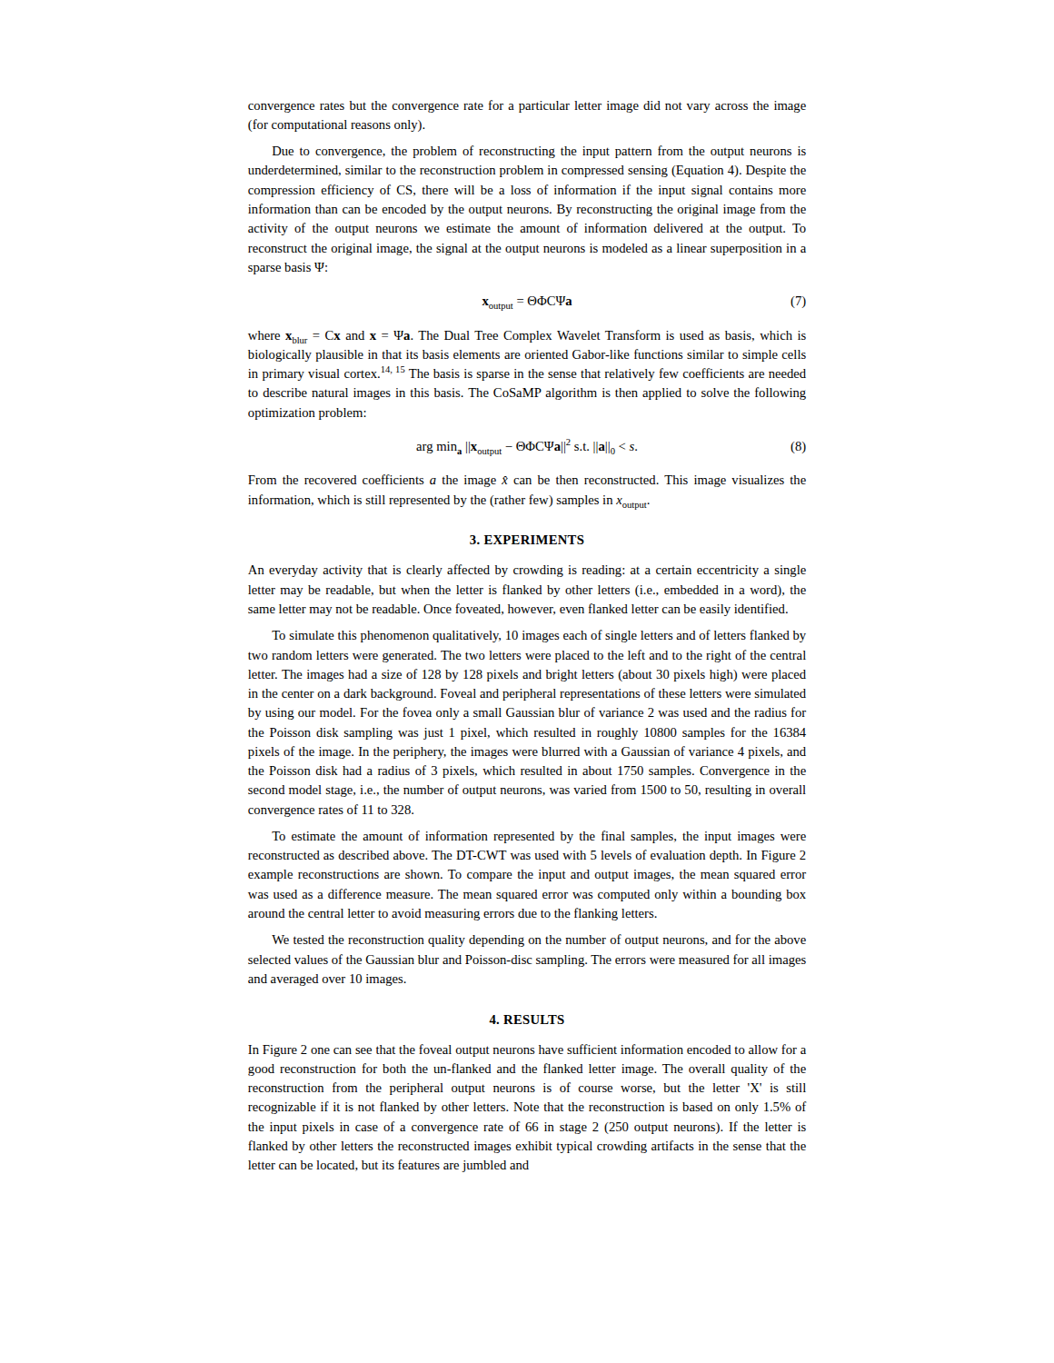convergence rates but the convergence rate for a particular letter image did not vary across the image (for computational reasons only).
Due to convergence, the problem of reconstructing the input pattern from the output neurons is underdetermined, similar to the reconstruction problem in compressed sensing (Equation 4). Despite the compression efficiency of CS, there will be a loss of information if the input signal contains more information than can be encoded by the output neurons. By reconstructing the original image from the activity of the output neurons we estimate the amount of information delivered at the output. To reconstruct the original image, the signal at the output neurons is modeled as a linear superposition in a sparse basis Ψ:
xoutput = ΘΦCΨa (7)
where xblur = Cx and x = Ψa. The Dual Tree Complex Wavelet Transform is used as basis, which is biologically plausible in that its basis elements are oriented Gabor-like functions similar to simple cells in primary visual cortex.14, 15 The basis is sparse in the sense that relatively few coefficients are needed to describe natural images in this basis. The CoSaMP algorithm is then applied to solve the following optimization problem:
arg mina ||xoutput − ΘΦCΨa||2 s.t. ||a||0 < s. (8)
From the recovered coefficients a the image x̂ can be then reconstructed. This image visualizes the information, which is still represented by the (rather few) samples in xoutput.
3. EXPERIMENTS
An everyday activity that is clearly affected by crowding is reading: at a certain eccentricity a single letter may be readable, but when the letter is flanked by other letters (i.e., embedded in a word), the same letter may not be readable. Once foveated, however, even flanked letter can be easily identified.
To simulate this phenomenon qualitatively, 10 images each of single letters and of letters flanked by two random letters were generated. The two letters were placed to the left and to the right of the central letter. The images had a size of 128 by 128 pixels and bright letters (about 30 pixels high) were placed in the center on a dark background. Foveal and peripheral representations of these letters were simulated by using our model. For the fovea only a small Gaussian blur of variance 2 was used and the radius for the Poisson disk sampling was just 1 pixel, which resulted in roughly 10800 samples for the 16384 pixels of the image. In the periphery, the images were blurred with a Gaussian of variance 4 pixels, and the Poisson disk had a radius of 3 pixels, which resulted in about 1750 samples. Convergence in the second model stage, i.e., the number of output neurons, was varied from 1500 to 50, resulting in overall convergence rates of 11 to 328.
To estimate the amount of information represented by the final samples, the input images were reconstructed as described above. The DT-CWT was used with 5 levels of evaluation depth. In Figure 2 example reconstructions are shown. To compare the input and output images, the mean squared error was used as a difference measure. The mean squared error was computed only within a bounding box around the central letter to avoid measuring errors due to the flanking letters.
We tested the reconstruction quality depending on the number of output neurons, and for the above selected values of the Gaussian blur and Poisson-disc sampling. The errors were measured for all images and averaged over 10 images.
4. RESULTS
In Figure 2 one can see that the foveal output neurons have sufficient information encoded to allow for a good reconstruction for both the un-flanked and the flanked letter image. The overall quality of the reconstruction from the peripheral output neurons is of course worse, but the letter 'X' is still recognizable if it is not flanked by other letters. Note that the reconstruction is based on only 1.5% of the input pixels in case of a convergence rate of 66 in stage 2 (250 output neurons). If the letter is flanked by other letters the reconstructed images exhibit typical crowding artifacts in the sense that the letter can be located, but its features are jumbled and